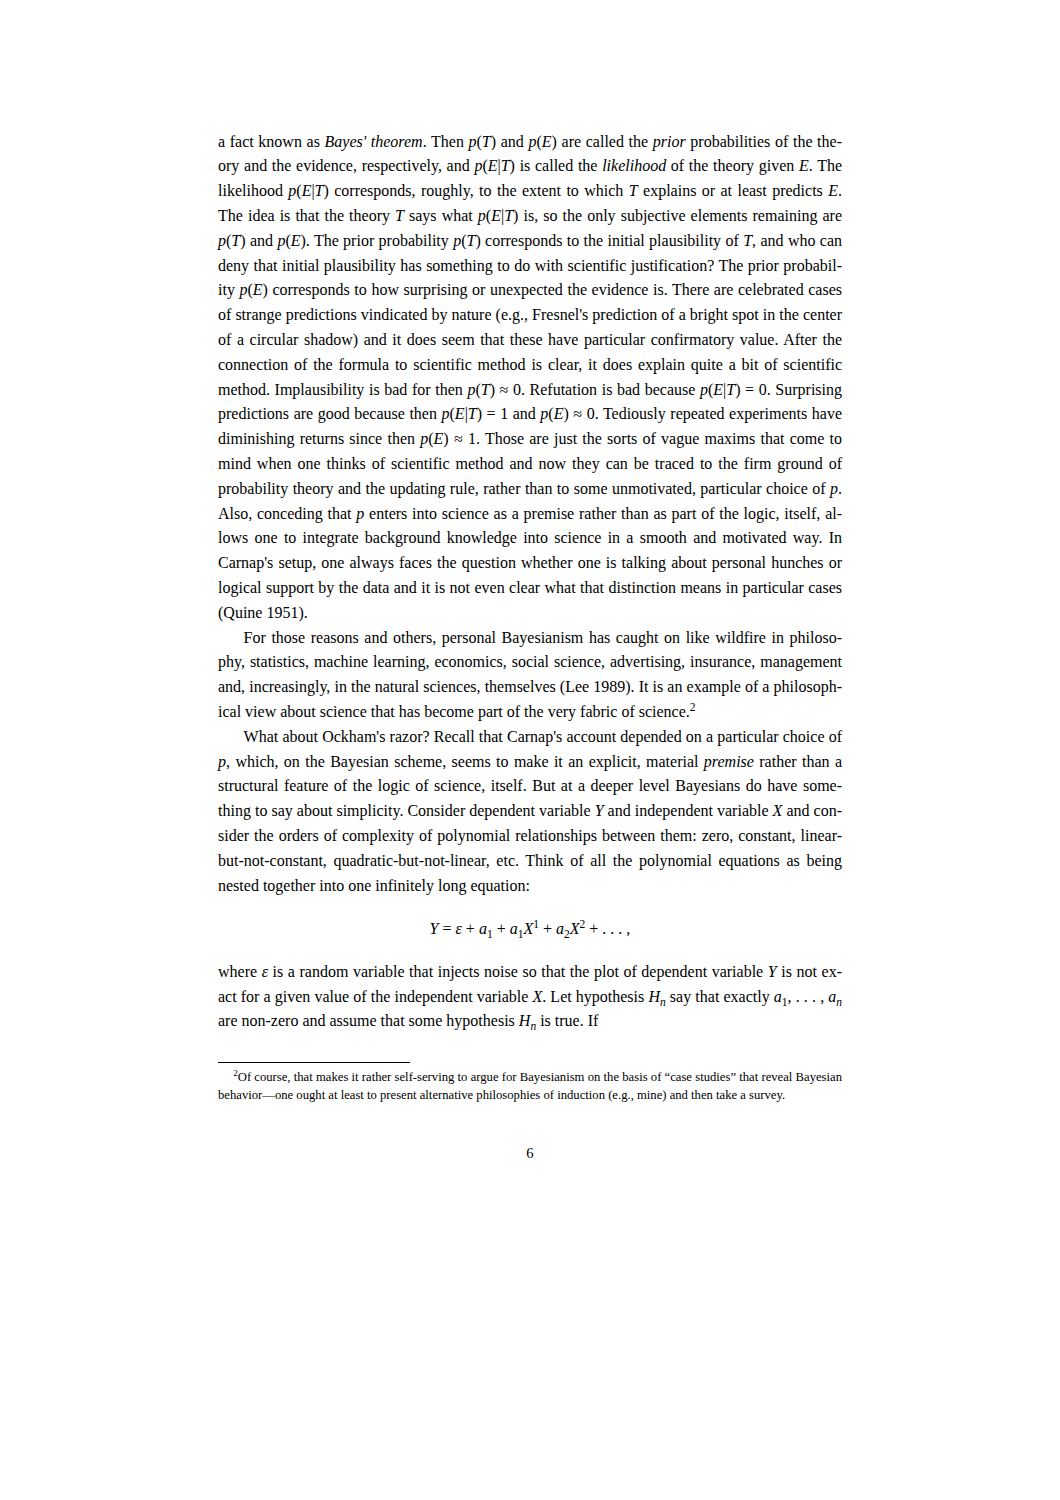a fact known as Bayes' theorem. Then p(T) and p(E) are called the prior probabilities of the theory and the evidence, respectively, and p(E|T) is called the likelihood of the theory given E. The likelihood p(E|T) corresponds, roughly, to the extent to which T explains or at least predicts E. The idea is that the theory T says what p(E|T) is, so the only subjective elements remaining are p(T) and p(E). The prior probability p(T) corresponds to the initial plausibility of T, and who can deny that initial plausibility has something to do with scientific justification? The prior probability p(E) corresponds to how surprising or unexpected the evidence is. There are celebrated cases of strange predictions vindicated by nature (e.g., Fresnel's prediction of a bright spot in the center of a circular shadow) and it does seem that these have particular confirmatory value. After the connection of the formula to scientific method is clear, it does explain quite a bit of scientific method. Implausibility is bad for then p(T) ≈ 0. Refutation is bad because p(E|T) = 0. Surprising predictions are good because then p(E|T) = 1 and p(E) ≈ 0. Tediously repeated experiments have diminishing returns since then p(E) ≈ 1. Those are just the sorts of vague maxims that come to mind when one thinks of scientific method and now they can be traced to the firm ground of probability theory and the updating rule, rather than to some unmotivated, particular choice of p. Also, conceding that p enters into science as a premise rather than as part of the logic, itself, allows one to integrate background knowledge into science in a smooth and motivated way. In Carnap's setup, one always faces the question whether one is talking about personal hunches or logical support by the data and it is not even clear what that distinction means in particular cases (Quine 1951).
For those reasons and others, personal Bayesianism has caught on like wildfire in philosophy, statistics, machine learning, economics, social science, advertising, insurance, management and, increasingly, in the natural sciences, themselves (Lee 1989). It is an example of a philosophical view about science that has become part of the very fabric of science.2
What about Ockham's razor? Recall that Carnap's account depended on a particular choice of p, which, on the Bayesian scheme, seems to make it an explicit, material premise rather than a structural feature of the logic of science, itself. But at a deeper level Bayesians do have something to say about simplicity. Consider dependent variable Y and independent variable X and consider the orders of complexity of polynomial relationships between them: zero, constant, linear-but-not-constant, quadratic-but-not-linear, etc. Think of all the polynomial equations as being nested together into one infinitely long equation:
Y = ε + a1 + a1X1 + a2X2 + . . . ,
where ε is a random variable that injects noise so that the plot of dependent variable Y is not exact for a given value of the independent variable X. Let hypothesis Hn say that exactly a1, . . . , an are non-zero and assume that some hypothesis Hn is true. If
2Of course, that makes it rather self-serving to argue for Bayesianism on the basis of “case studies” that reveal Bayesian behavior—one ought at least to present alternative philosophies of induction (e.g., mine) and then take a survey.
6